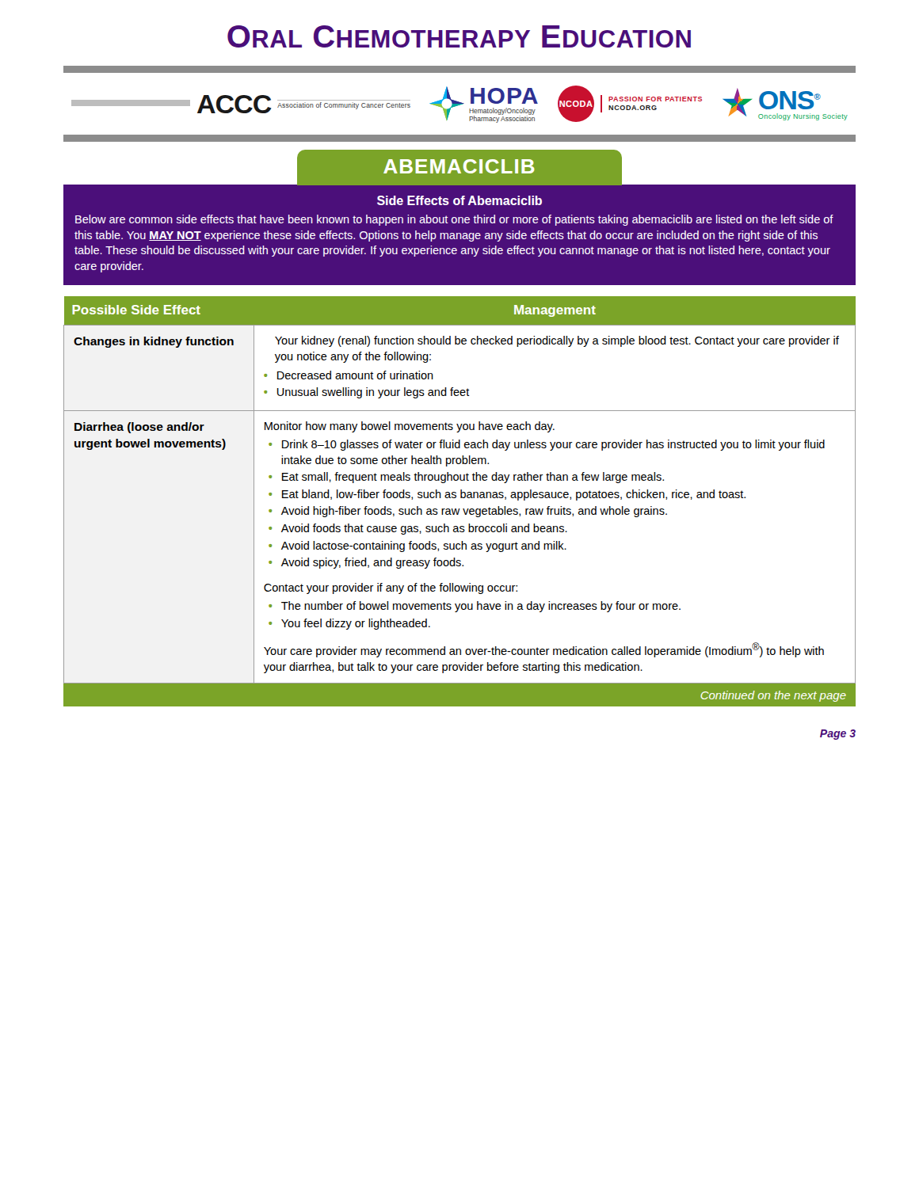ORAL CHEMOTHERAPY EDUCATION
ACCC
Association of Community Cancer Centers
HOPA
Hematology/Oncology
Pharmacy Association
NCODA
PASSION FOR PATIENTS
NCODA.ORG
ONS®
Oncology Nursing Society
ABEMACICLIB
Side Effects of Abemaciclib
Below are common side effects that have been known to happen in about one third or more of patients taking abemaciclib are listed on the left side of this table. You MAY NOT experience these side effects. Options to help manage any side effects that do occur are included on the right side of this table. These should be discussed with your care provider. If you experience any side effect you cannot manage or that is not listed here, contact your care provider.
| Possible Side Effect | Management |
| --- | --- |
| Changes in kidney function | Your kidney (renal) function should be checked periodically by a simple blood test. Contact your care provider if you notice any of the following: Decreased amount of urination Unusual swelling in your legs and feet |
| Diarrhea (loose and/or urgent bowel movements) | Monitor how many bowel movements you have each day. Drink 8–10 glasses of water or fluid each day unless your care provider has instructed you to limit your fluid intake due to some other health problem. Eat small, frequent meals throughout the day rather than a few large meals. Eat bland, low-fiber foods, such as bananas, applesauce, potatoes, chicken, rice, and toast. Avoid high-fiber foods, such as raw vegetables, raw fruits, and whole grains. Avoid foods that cause gas, such as broccoli and beans. Avoid lactose-containing foods, such as yogurt and milk. Avoid spicy, fried, and greasy foods. Contact your provider if any of the following occur: The number of bowel movements you have in a day increases by four or more. You feel dizzy or lightheaded. Your care provider may recommend an over-the-counter medication called loperamide (Imodium ® ) to help with your diarrhea, but talk to your care provider before starting this medication. |
Continued on the next page
Page 3